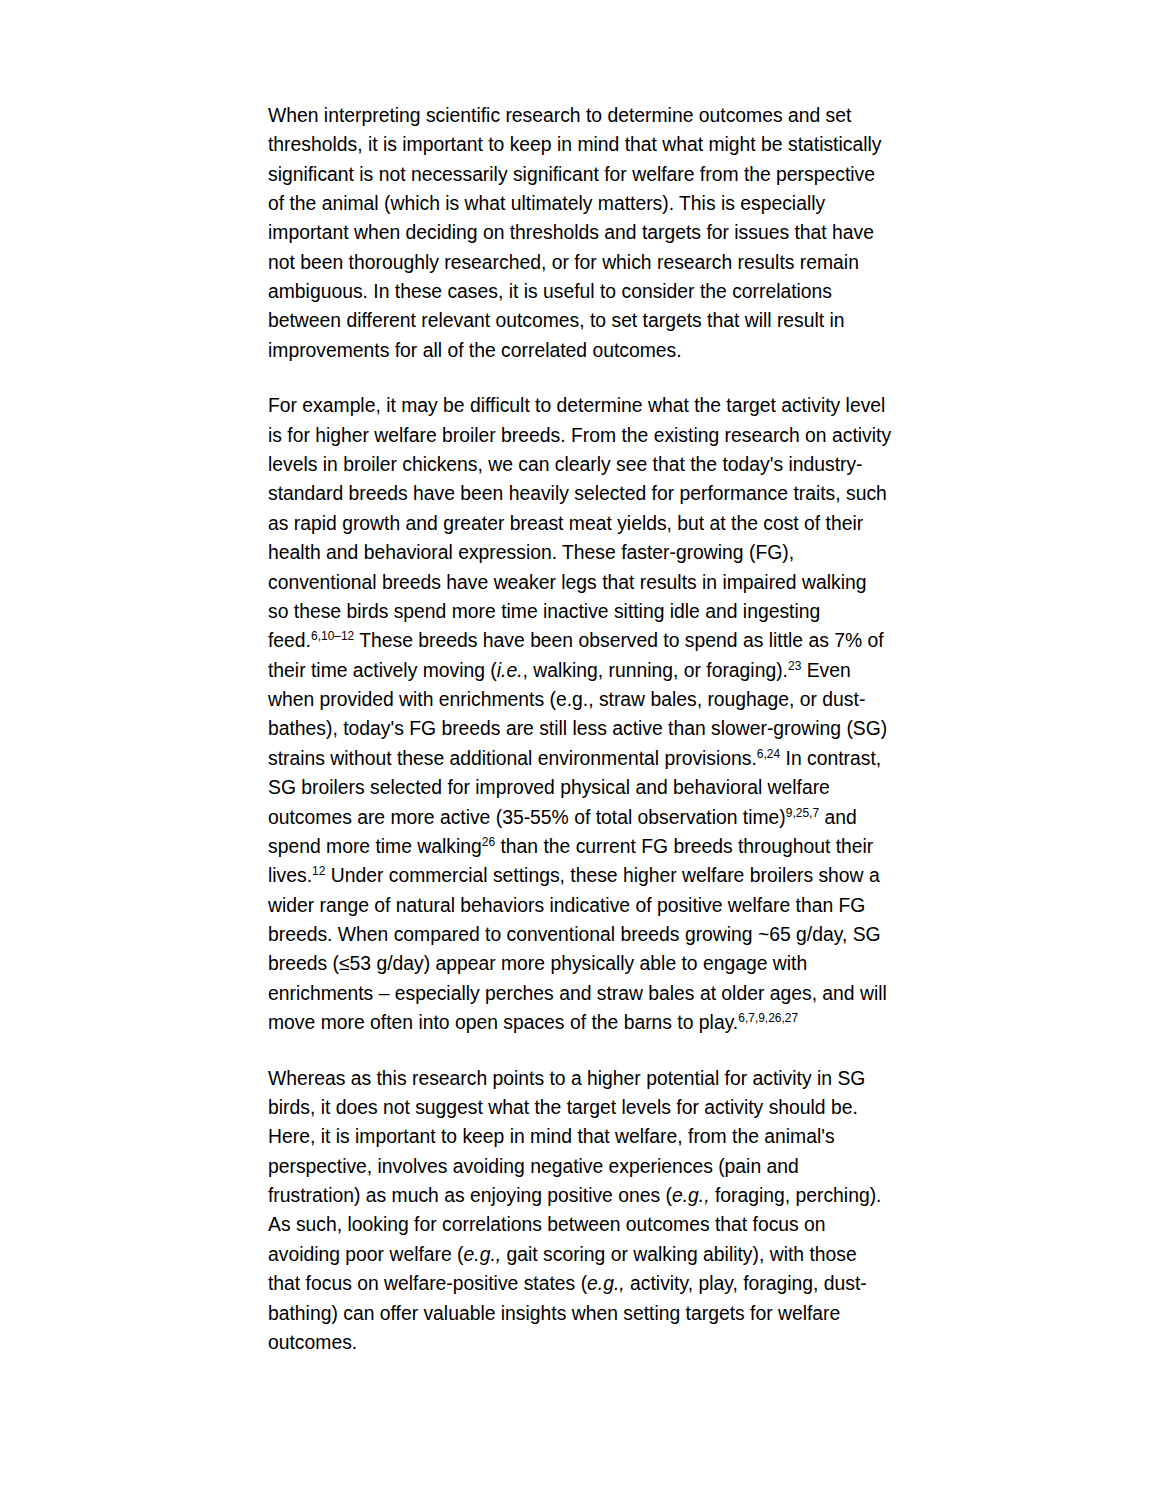When interpreting scientific research to determine outcomes and set thresholds, it is important to keep in mind that what might be statistically significant is not necessarily significant for welfare from the perspective of the animal (which is what ultimately matters). This is especially important when deciding on thresholds and targets for issues that have not been thoroughly researched, or for which research results remain ambiguous. In these cases, it is useful to consider the correlations between different relevant outcomes, to set targets that will result in improvements for all of the correlated outcomes.
For example, it may be difficult to determine what the target activity level is for higher welfare broiler breeds. From the existing research on activity levels in broiler chickens, we can clearly see that the today's industry-standard breeds have been heavily selected for performance traits, such as rapid growth and greater breast meat yields, but at the cost of their health and behavioral expression. These faster-growing (FG), conventional breeds have weaker legs that results in impaired walking so these birds spend more time inactive sitting idle and ingesting feed.6,10–12 These breeds have been observed to spend as little as 7% of their time actively moving (i.e., walking, running, or foraging).23 Even when provided with enrichments (e.g., straw bales, roughage, or dust-bathes), today's FG breeds are still less active than slower-growing (SG) strains without these additional environmental provisions.6,24 In contrast, SG broilers selected for improved physical and behavioral welfare outcomes are more active (35-55% of total observation time)9,25,7 and spend more time walking26 than the current FG breeds throughout their lives.12 Under commercial settings, these higher welfare broilers show a wider range of natural behaviors indicative of positive welfare than FG breeds. When compared to conventional breeds growing ~65 g/day, SG breeds (≤53 g/day) appear more physically able to engage with enrichments – especially perches and straw bales at older ages, and will move more often into open spaces of the barns to play.6,7,9,26,27
Whereas as this research points to a higher potential for activity in SG birds, it does not suggest what the target levels for activity should be. Here, it is important to keep in mind that welfare, from the animal's perspective, involves avoiding negative experiences (pain and frustration) as much as enjoying positive ones (e.g., foraging, perching). As such, looking for correlations between outcomes that focus on avoiding poor welfare (e.g., gait scoring or walking ability), with those that focus on welfare-positive states (e.g., activity, play, foraging, dust-bathing) can offer valuable insights when setting targets for welfare outcomes.